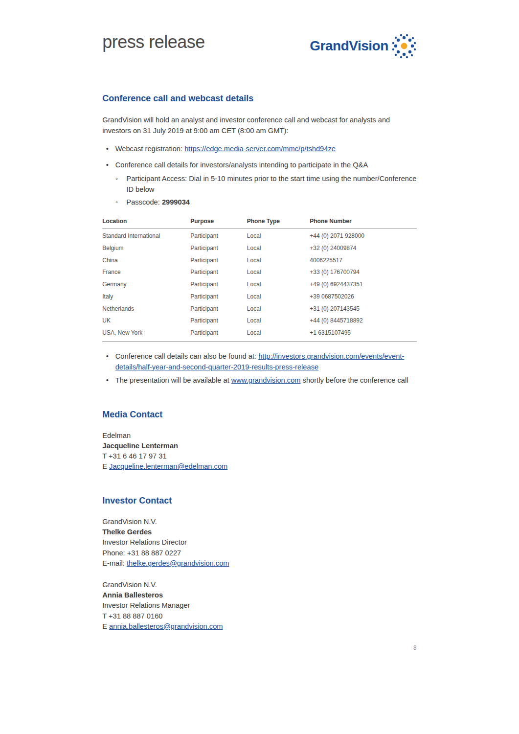press release
GrandVision
Conference call and webcast details
GrandVision will hold an analyst and investor conference call and webcast for analysts and investors on 31 July 2019 at 9:00 am CET (8:00 am GMT):
Webcast registration: https://edge.media-server.com/mmc/p/tshd94ze
Conference call details for investors/analysts intending to participate in the Q&A
Participant Access: Dial in 5-10 minutes prior to the start time using the number/Conference ID below
Passcode: 2999034
| Location | Purpose | Phone Type | Phone Number |
| --- | --- | --- | --- |
| Standard International | Participant | Local | +44 (0) 2071 928000 |
| Belgium | Participant | Local | +32 (0) 24009874 |
| China | Participant | Local | 4006225517 |
| France | Participant | Local | +33 (0) 176700794 |
| Germany | Participant | Local | +49 (0) 6924437351 |
| Italy | Participant | Local | +39 0687502026 |
| Netherlands | Participant | Local | +31 (0) 207143545 |
| UK | Participant | Local | +44 (0) 8445718892 |
| USA, New York | Participant | Local | +1 6315107495 |
Conference call details can also be found at: http://investors.grandvision.com/events/event-details/half-year-and-second-quarter-2019-results-press-release
The presentation will be available at www.grandvision.com shortly before the conference call
Media Contact
Edelman
Jacqueline Lenterman
T +31 6 46 17 97 31
E Jacqueline.lenterman@edelman.com
Investor Contact
GrandVision N.V.
Thelke Gerdes
Investor Relations Director
Phone: +31 88 887 0227
E-mail: thelke.gerdes@grandvision.com
GrandVision N.V.
Annia Ballesteros
Investor Relations Manager
T +31 88 887 0160
E annia.ballesteros@grandvision.com
8